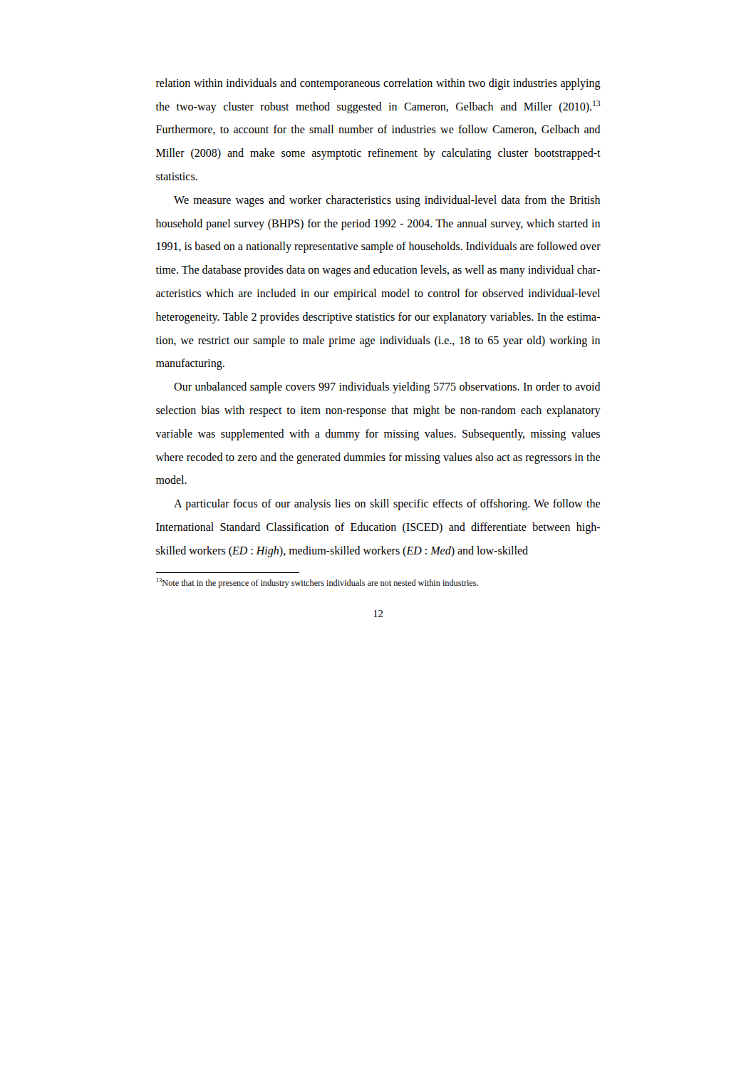relation within individuals and contemporaneous correlation within two digit industries applying the two-way cluster robust method suggested in Cameron, Gelbach and Miller (2010).13 Furthermore, to account for the small number of industries we follow Cameron, Gelbach and Miller (2008) and make some asymptotic refinement by calculating cluster bootstrapped-t statistics.
We measure wages and worker characteristics using individual-level data from the British household panel survey (BHPS) for the period 1992 - 2004. The annual survey, which started in 1991, is based on a nationally representative sample of households. Individuals are followed over time. The database provides data on wages and education levels, as well as many individual characteristics which are included in our empirical model to control for observed individual-level heterogeneity. Table 2 provides descriptive statistics for our explanatory variables. In the estimation, we restrict our sample to male prime age individuals (i.e., 18 to 65 year old) working in manufacturing.
Our unbalanced sample covers 997 individuals yielding 5775 observations. In order to avoid selection bias with respect to item non-response that might be non-random each explanatory variable was supplemented with a dummy for missing values. Subsequently, missing values where recoded to zero and the generated dummies for missing values also act as regressors in the model.
A particular focus of our analysis lies on skill specific effects of offshoring. We follow the International Standard Classification of Education (ISCED) and differentiate between high-skilled workers (ED : High), medium-skilled workers (ED : Med) and low-skilled
13Note that in the presence of industry switchers individuals are not nested within industries.
12